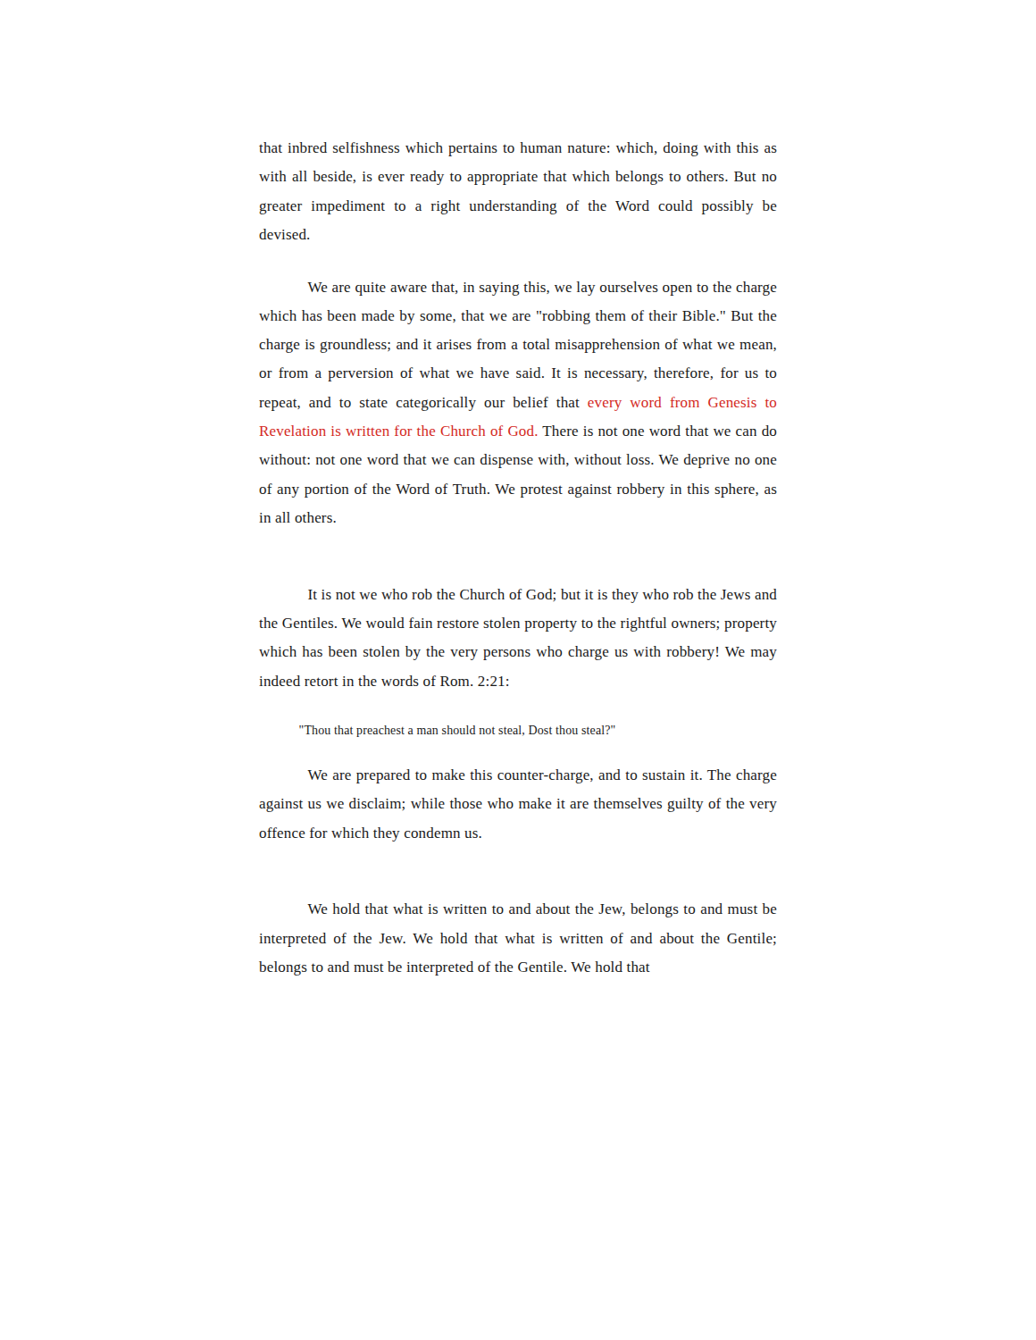that inbred selfishness which pertains to human nature: which, doing with this as with all beside, is ever ready to appropriate that which belongs to others. But no greater impediment to a right understanding of the Word could possibly be devised.
We are quite aware that, in saying this, we lay ourselves open to the charge which has been made by some, that we are "robbing them of their Bible." But the charge is groundless; and it arises from a total misapprehension of what we mean, or from a perversion of what we have said. It is necessary, therefore, for us to repeat, and to state categorically our belief that every word from Genesis to Revelation is written for the Church of God. There is not one word that we can do without: not one word that we can dispense with, without loss. We deprive no one of any portion of the Word of Truth. We protest against robbery in this sphere, as in all others.
It is not we who rob the Church of God; but it is they who rob the Jews and the Gentiles. We would fain restore stolen property to the rightful owners; property which has been stolen by the very persons who charge us with robbery! We may indeed retort in the words of Rom. 2:21:
"Thou that preachest a man should not steal, Dost thou steal?"
We are prepared to make this counter-charge, and to sustain it. The charge against us we disclaim; while those who make it are themselves guilty of the very offence for which they condemn us.
We hold that what is written to and about the Jew, belongs to and must be interpreted of the Jew. We hold that what is written of and about the Gentile; belongs to and must be interpreted of the Gentile. We hold that